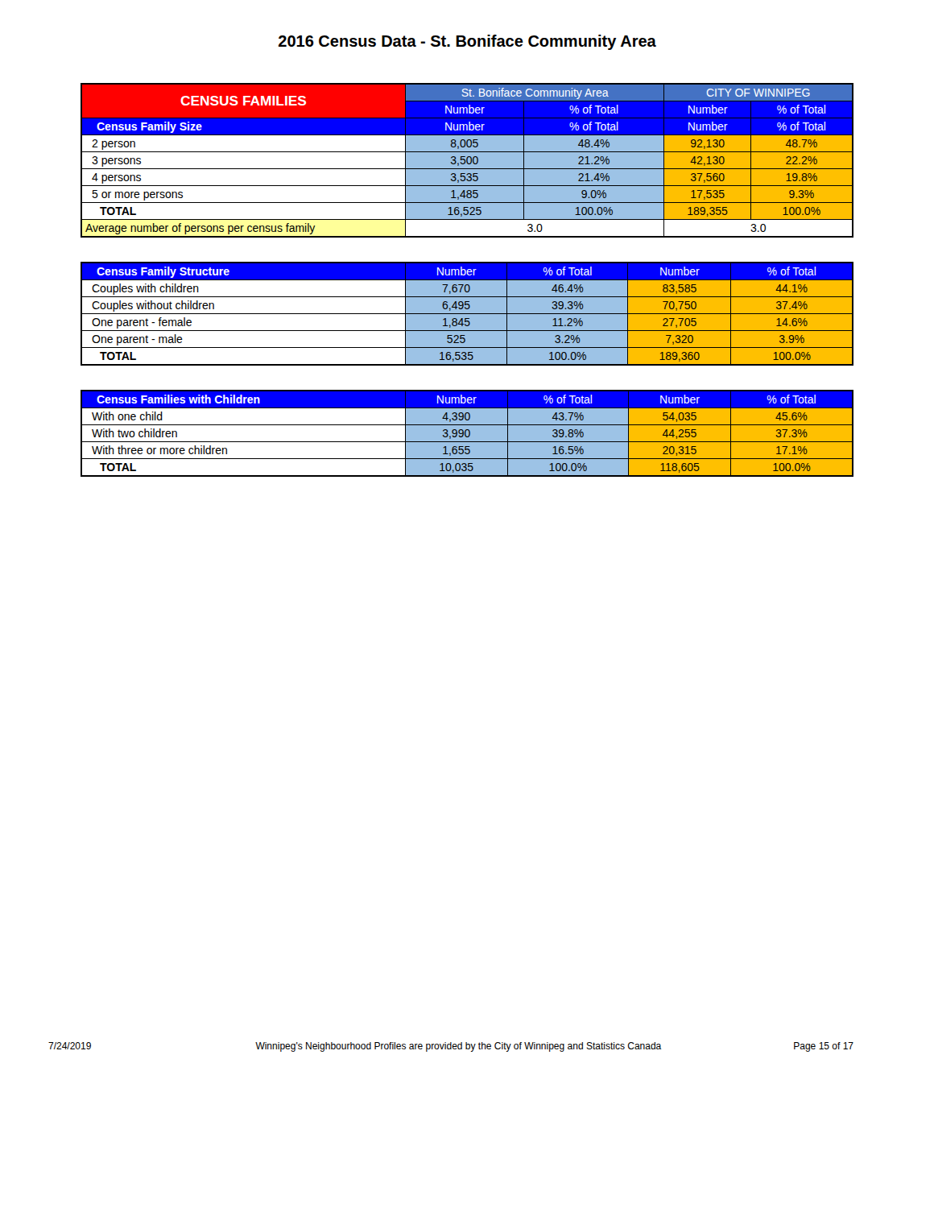2016 Census Data - St. Boniface Community Area
| CENSUS FAMILIES | St. Boniface Community Area | CITY OF WINNIPEG |
| Number | % of Total | Number | % of Total |
| Census Family Size | Number | % of Total | Number | % of Total |
| 2 person | 8,005 | 48.4% | 92,130 | 48.7% |
| 3 persons | 3,500 | 21.2% | 42,130 | 22.2% |
| 4 persons | 3,535 | 21.4% | 37,560 | 19.8% |
| 5 or more persons | 1,485 | 9.0% | 17,535 | 9.3% |
| TOTAL | 16,525 | 100.0% | 189,355 | 100.0% |
| Average number of persons per census family | 3.0 | 3.0 |
| Census Family Structure | Number | % of Total | Number | % of Total |
| Couples with children | 7,670 | 46.4% | 83,585 | 44.1% |
| Couples without children | 6,495 | 39.3% | 70,750 | 37.4% |
| One parent - female | 1,845 | 11.2% | 27,705 | 14.6% |
| One parent - male | 525 | 3.2% | 7,320 | 3.9% |
| TOTAL | 16,535 | 100.0% | 189,360 | 100.0% |
| Census Families with Children | Number | % of Total | Number | % of Total |
| With one child | 4,390 | 43.7% | 54,035 | 45.6% |
| With two children | 3,990 | 39.8% | 44,255 | 37.3% |
| With three or more children | 1,655 | 16.5% | 20,315 | 17.1% |
| TOTAL | 10,035 | 100.0% | 118,605 | 100.0% |
7/24/2019 Winnipeg's Neighbourhood Profiles are provided by the City of Winnipeg and Statistics Canada Page 15 of 17